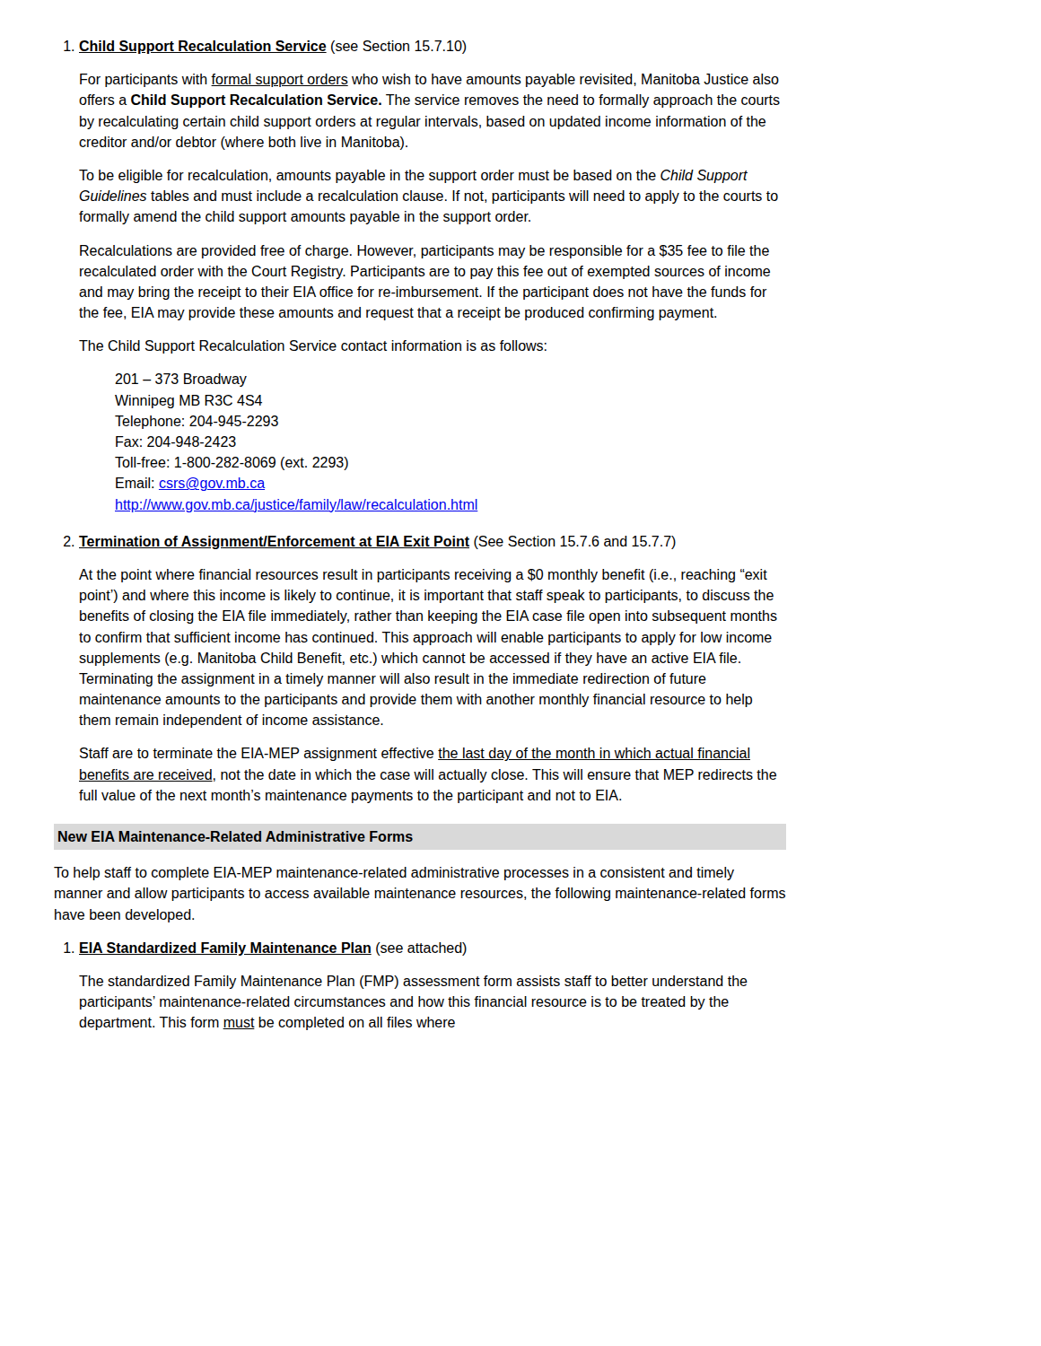Child Support Recalculation Service (see Section 15.7.10)
For participants with formal support orders who wish to have amounts payable revisited, Manitoba Justice also offers a Child Support Recalculation Service. The service removes the need to formally approach the courts by recalculating certain child support orders at regular intervals, based on updated income information of the creditor and/or debtor (where both live in Manitoba).
To be eligible for recalculation, amounts payable in the support order must be based on the Child Support Guidelines tables and must include a recalculation clause. If not, participants will need to apply to the courts to formally amend the child support amounts payable in the support order.
Recalculations are provided free of charge. However, participants may be responsible for a $35 fee to file the recalculated order with the Court Registry. Participants are to pay this fee out of exempted sources of income and may bring the receipt to their EIA office for re-imbursement. If the participant does not have the funds for the fee, EIA may provide these amounts and request that a receipt be produced confirming payment.
The Child Support Recalculation Service contact information is as follows:
201 – 373 Broadway
Winnipeg MB R3C 4S4
Telephone: 204-945-2293
Fax: 204-948-2423
Toll-free: 1-800-282-8069 (ext. 2293)
Email: csrs@gov.mb.ca
http://www.gov.mb.ca/justice/family/law/recalculation.html
Termination of Assignment/Enforcement at EIA Exit Point (See Section 15.7.6 and 15.7.7)
At the point where financial resources result in participants receiving a $0 monthly benefit (i.e., reaching “exit point’) and where this income is likely to continue, it is important that staff speak to participants, to discuss the benefits of closing the EIA file immediately, rather than keeping the EIA case file open into subsequent months to confirm that sufficient income has continued. This approach will enable participants to apply for low income supplements (e.g. Manitoba Child Benefit, etc.) which cannot be accessed if they have an active EIA file. Terminating the assignment in a timely manner will also result in the immediate redirection of future maintenance amounts to the participants and provide them with another monthly financial resource to help them remain independent of income assistance.
Staff are to terminate the EIA-MEP assignment effective the last day of the month in which actual financial benefits are received, not the date in which the case will actually close. This will ensure that MEP redirects the full value of the next month’s maintenance payments to the participant and not to EIA.
New EIA Maintenance-Related Administrative Forms
To help staff to complete EIA-MEP maintenance-related administrative processes in a consistent and timely manner and allow participants to access available maintenance resources, the following maintenance-related forms have been developed.
EIA Standardized Family Maintenance Plan (see attached)
The standardized Family Maintenance Plan (FMP) assessment form assists staff to better understand the participants’ maintenance-related circumstances and how this financial resource is to be treated by the department. This form must be completed on all files where